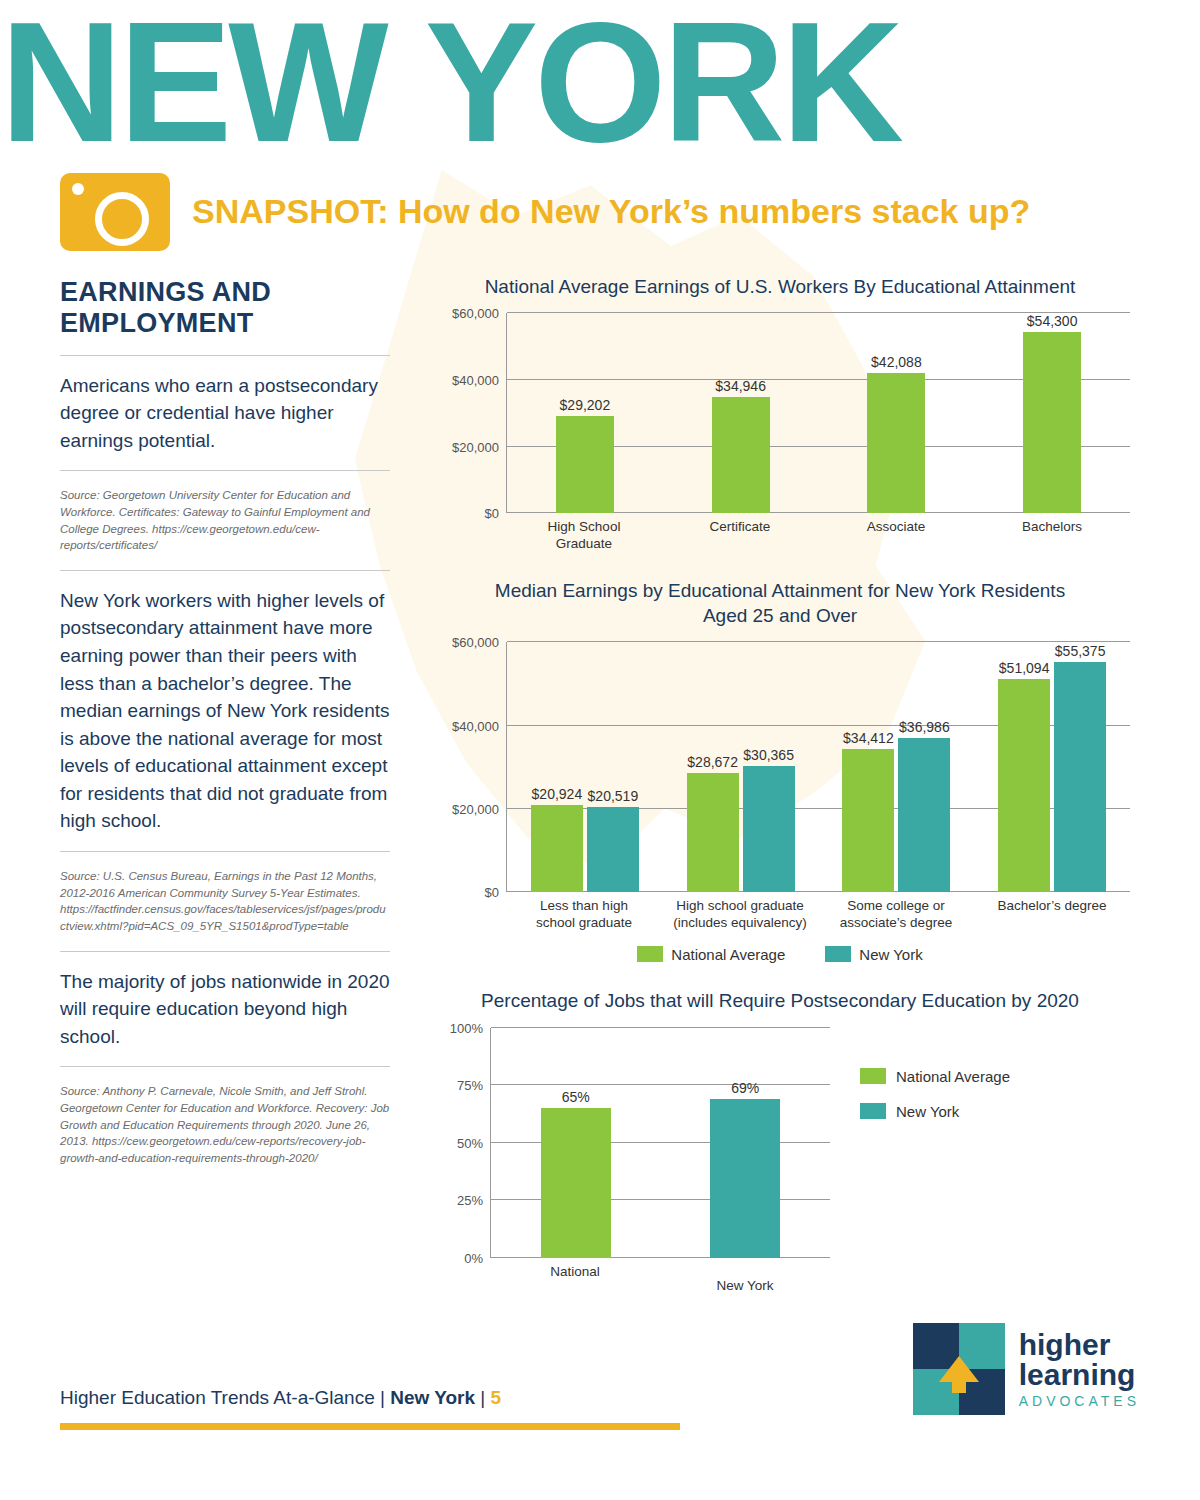NEW YORK
SNAPSHOT: How do New York’s numbers stack up?
EARNINGS AND
EMPLOYMENT
Americans who earn a postsecondary degree or credential have higher earnings potential.
Source: Georgetown University Center for Education and Workforce. Certificates: Gateway to Gainful Employment and College Degrees. https://cew.georgetown.edu/cew-reports/certificates/
New York workers with higher levels of postsecondary attainment have more earning power than their peers with less than a bachelor’s degree. The median earnings of New York residents is above the national average for most levels of educational attainment except for residents that did not graduate from high school.
Source: U.S. Census Bureau, Earnings in the Past 12 Months, 2012-2016 American Community Survey 5-Year Estimates.
https://factfinder.census.gov/faces/tableservices/jsf/pages/productview.xhtml?pid=ACS_09_5YR_S1501&prodType=table
The majority of jobs nationwide in 2020 will require education beyond high school.
Source: Anthony P. Carnevale, Nicole Smith, and Jeff Strohl. Georgetown Center for Education and Workforce. Recovery: Job Growth and Education Requirements through 2020. June 26, 2013. https://cew.georgetown.edu/cew-reports/recovery-job-growth-and-education-requirements-through-2020/
National Average Earnings of U.S. Workers By Educational Attainment
$0
$20,000
$40,000
$60,000
$29,202
$34,946
$42,088
$54,300
High School
Graduate
Certificate
Associate
Bachelors
Median Earnings by Educational Attainment for New York Residents
Aged 25 and Over
$0
$20,000
$40,000
$60,000
$20,924
$20,519
$28,672
$30,365
$34,412
$36,986
$51,094
$55,375
Less than high
school graduate
High school graduate
(includes equivalency)
Some college or
associate’s degree
Bachelor’s degree
National Average
New York
Percentage of Jobs that will Require Postsecondary Education by 2020
0%
25%
50%
75%
100%
65%
69%
National
New York
National Average
New York
Higher Education Trends At-a-Glance | New York | 5
higher learning ADVOCATES